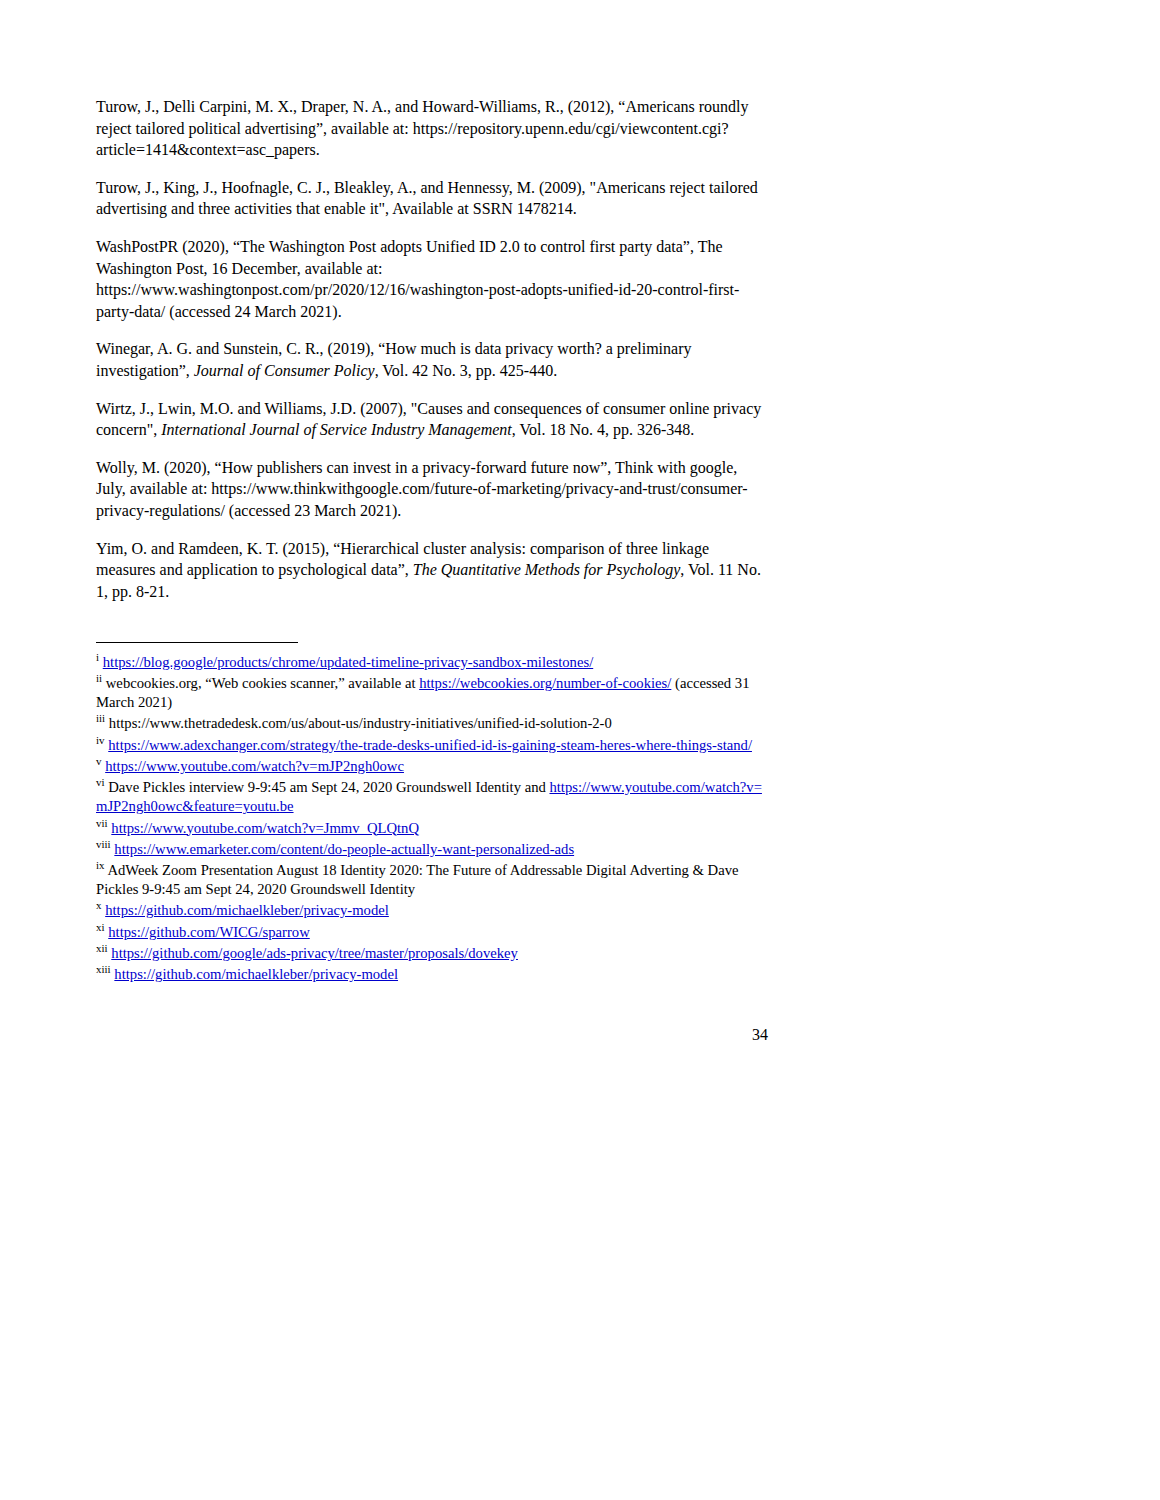Turow, J., Delli Carpini, M. X., Draper, N. A., and Howard-Williams, R., (2012), “Americans roundly reject tailored political advertising”, available at: https://repository.upenn.edu/cgi/viewcontent.cgi?article=1414&context=asc_papers.
Turow, J., King, J., Hoofnagle, C. J., Bleakley, A., and Hennessy, M. (2009), "Americans reject tailored advertising and three activities that enable it", Available at SSRN 1478214.
WashPostPR (2020), “The Washington Post adopts Unified ID 2.0 to control first party data”, The Washington Post, 16 December, available at: https://www.washingtonpost.com/pr/2020/12/16/washington-post-adopts-unified-id-20-control-first-party-data/ (accessed 24 March 2021).
Winegar, A. G. and Sunstein, C. R., (2019), “How much is data privacy worth? a preliminary investigation”, Journal of Consumer Policy, Vol. 42 No. 3, pp. 425-440.
Wirtz, J., Lwin, M.O. and Williams, J.D. (2007), "Causes and consequences of consumer online privacy concern", International Journal of Service Industry Management, Vol. 18 No. 4, pp. 326-348.
Wolly, M. (2020), “How publishers can invest in a privacy-forward future now”, Think with google, July, available at: https://www.thinkwithgoogle.com/future-of-marketing/privacy-and-trust/consumer-privacy-regulations/ (accessed 23 March 2021).
Yim, O. and Ramdeen, K. T. (2015), “Hierarchical cluster analysis: comparison of three linkage measures and application to psychological data”, The Quantitative Methods for Psychology, Vol. 11 No. 1, pp. 8-21.
i https://blog.google/products/chrome/updated-timeline-privacy-sandbox-milestones/
ii webcookies.org, “Web cookies scanner,” available at https://webcookies.org/number-of-cookies/ (accessed 31 March 2021)
iii https://www.thetradedesk.com/us/about-us/industry-initiatives/unified-id-solution-2-0
iv https://www.adexchanger.com/strategy/the-trade-desks-unified-id-is-gaining-steam-heres-where-things-stand/
v https://www.youtube.com/watch?v=mJP2ngh0owc
vi Dave Pickles interview 9-9:45 am Sept 24, 2020 Groundswell Identity and https://www.youtube.com/watch?v=mJP2ngh0owc&feature=youtu.be
vii https://www.youtube.com/watch?v=Jmmv_QLQtnQ
viii https://www.emarketer.com/content/do-people-actually-want-personalized-ads
ix AdWeek Zoom Presentation August 18 Identity 2020: The Future of Addressable Digital Adverting & Dave Pickles 9-9:45 am Sept 24, 2020 Groundswell Identity
x https://github.com/michaelkleber/privacy-model
xi https://github.com/WICG/sparrow
xii https://github.com/google/ads-privacy/tree/master/proposals/dovekey
xiii https://github.com/michaelkleber/privacy-model
34